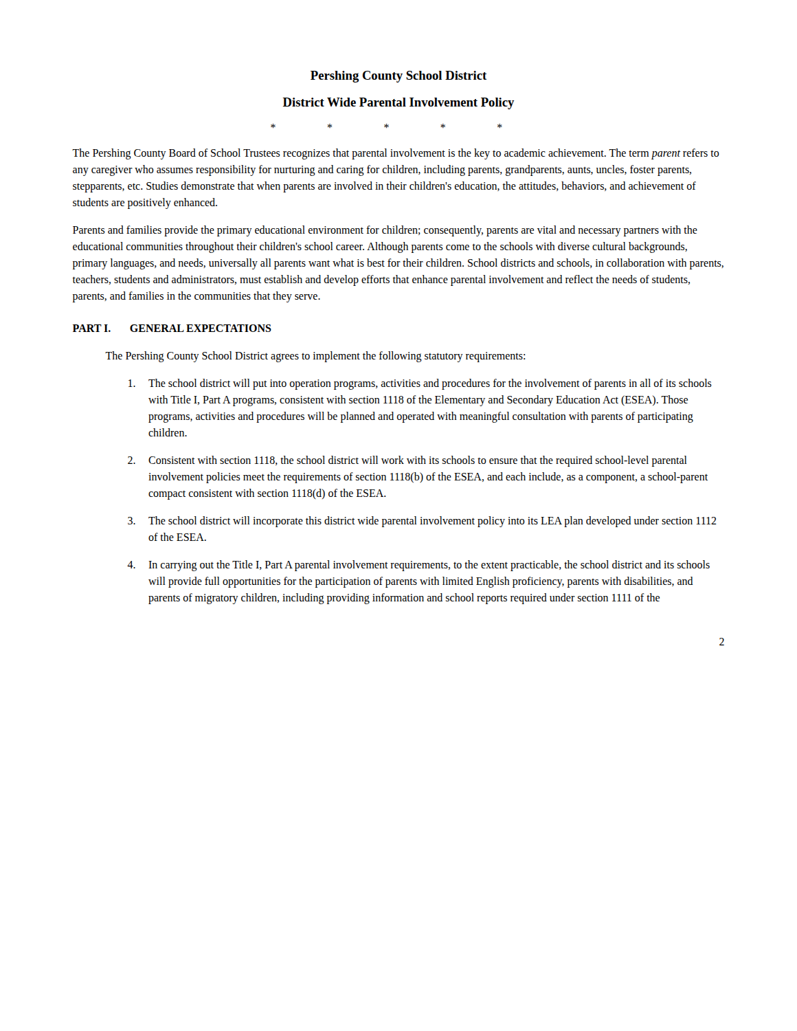Pershing County School District
District Wide Parental Involvement Policy
* * * * *
The Pershing County Board of School Trustees recognizes that parental involvement is the key to academic achievement. The term parent refers to any caregiver who assumes responsibility for nurturing and caring for children, including parents, grandparents, aunts, uncles, foster parents, stepparents, etc. Studies demonstrate that when parents are involved in their children's education, the attitudes, behaviors, and achievement of students are positively enhanced.
Parents and families provide the primary educational environment for children; consequently, parents are vital and necessary partners with the educational communities throughout their children's school career. Although parents come to the schools with diverse cultural backgrounds, primary languages, and needs, universally all parents want what is best for their children. School districts and schools, in collaboration with parents, teachers, students and administrators, must establish and develop efforts that enhance parental involvement and reflect the needs of students, parents, and families in the communities that they serve.
PART I. GENERAL EXPECTATIONS
The Pershing County School District agrees to implement the following statutory requirements:
The school district will put into operation programs, activities and procedures for the involvement of parents in all of its schools with Title I, Part A programs, consistent with section 1118 of the Elementary and Secondary Education Act (ESEA). Those programs, activities and procedures will be planned and operated with meaningful consultation with parents of participating children.
Consistent with section 1118, the school district will work with its schools to ensure that the required school-level parental involvement policies meet the requirements of section 1118(b) of the ESEA, and each include, as a component, a school-parent compact consistent with section 1118(d) of the ESEA.
The school district will incorporate this district wide parental involvement policy into its LEA plan developed under section 1112 of the ESEA.
In carrying out the Title I, Part A parental involvement requirements, to the extent practicable, the school district and its schools will provide full opportunities for the participation of parents with limited English proficiency, parents with disabilities, and parents of migratory children, including providing information and school reports required under section 1111 of the
2